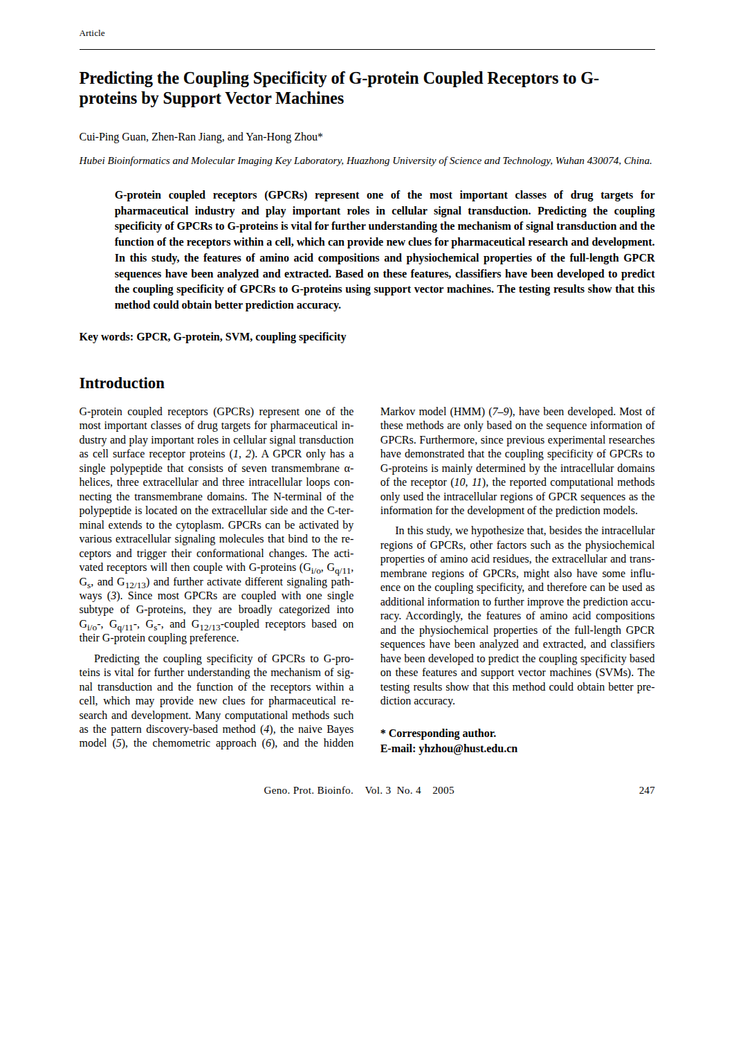Article
Predicting the Coupling Specificity of G-protein Coupled Receptors to G-proteins by Support Vector Machines
Cui-Ping Guan, Zhen-Ran Jiang, and Yan-Hong Zhou*
Hubei Bioinformatics and Molecular Imaging Key Laboratory, Huazhong University of Science and Technology, Wuhan 430074, China.
G-protein coupled receptors (GPCRs) represent one of the most important classes of drug targets for pharmaceutical industry and play important roles in cellular signal transduction. Predicting the coupling specificity of GPCRs to G-proteins is vital for further understanding the mechanism of signal transduction and the function of the receptors within a cell, which can provide new clues for pharmaceutical research and development. In this study, the features of amino acid compositions and physiochemical properties of the full-length GPCR sequences have been analyzed and extracted. Based on these features, classifiers have been developed to predict the coupling specificity of GPCRs to G-proteins using support vector machines. The testing results show that this method could obtain better prediction accuracy.
Key words: GPCR, G-protein, SVM, coupling specificity
Introduction
G-protein coupled receptors (GPCRs) represent one of the most important classes of drug targets for pharmaceutical industry and play important roles in cellular signal transduction as cell surface receptor proteins (1, 2). A GPCR only has a single polypeptide that consists of seven transmembrane α-helices, three extracellular and three intracellular loops connecting the transmembrane domains. The N-terminal of the polypeptide is located on the extracellular side and the C-terminal extends to the cytoplasm. GPCRs can be activated by various extracellular signaling molecules that bind to the receptors and trigger their conformational changes. The activated receptors will then couple with G-proteins (Gi/o, Gq/11, Gs, and G12/13) and further activate different signaling pathways (3). Since most GPCRs are coupled with one single subtype of G-proteins, they are broadly categorized into Gi/o-, Gq/11-, Gs-, and G12/13-coupled receptors based on their G-protein coupling preference.
Predicting the coupling specificity of GPCRs to G-proteins is vital for further understanding the mechanism of signal transduction and the function of the receptors within a cell, which may provide new clues for pharmaceutical research and development. Many computational methods such as the pattern discovery-based method (4), the naive Bayes model (5), the chemometric approach (6), and the hidden Markov model (HMM) (7–9), have been developed. Most of these methods are only based on the sequence information of GPCRs. Furthermore, since previous experimental researches have demonstrated that the coupling specificity of GPCRs to G-proteins is mainly determined by the intracellular domains of the receptor (10, 11), the reported computational methods only used the intracellular regions of GPCR sequences as the information for the development of the prediction models.
In this study, we hypothesize that, besides the intracellular regions of GPCRs, other factors such as the physiochemical properties of amino acid residues, the extracellular and transmembrane regions of GPCRs, might also have some influence on the coupling specificity, and therefore can be used as additional information to further improve the prediction accuracy. Accordingly, the features of amino acid compositions and the physiochemical properties of the full-length GPCR sequences have been analyzed and extracted, and classifiers have been developed to predict the coupling specificity based on these features and support vector machines (SVMs). The testing results show that this method could obtain better prediction accuracy.
* Corresponding author. E-mail: yhzhou@hust.edu.cn
247 Geno. Prot. Bioinfo. Vol. 3 No. 4 2005